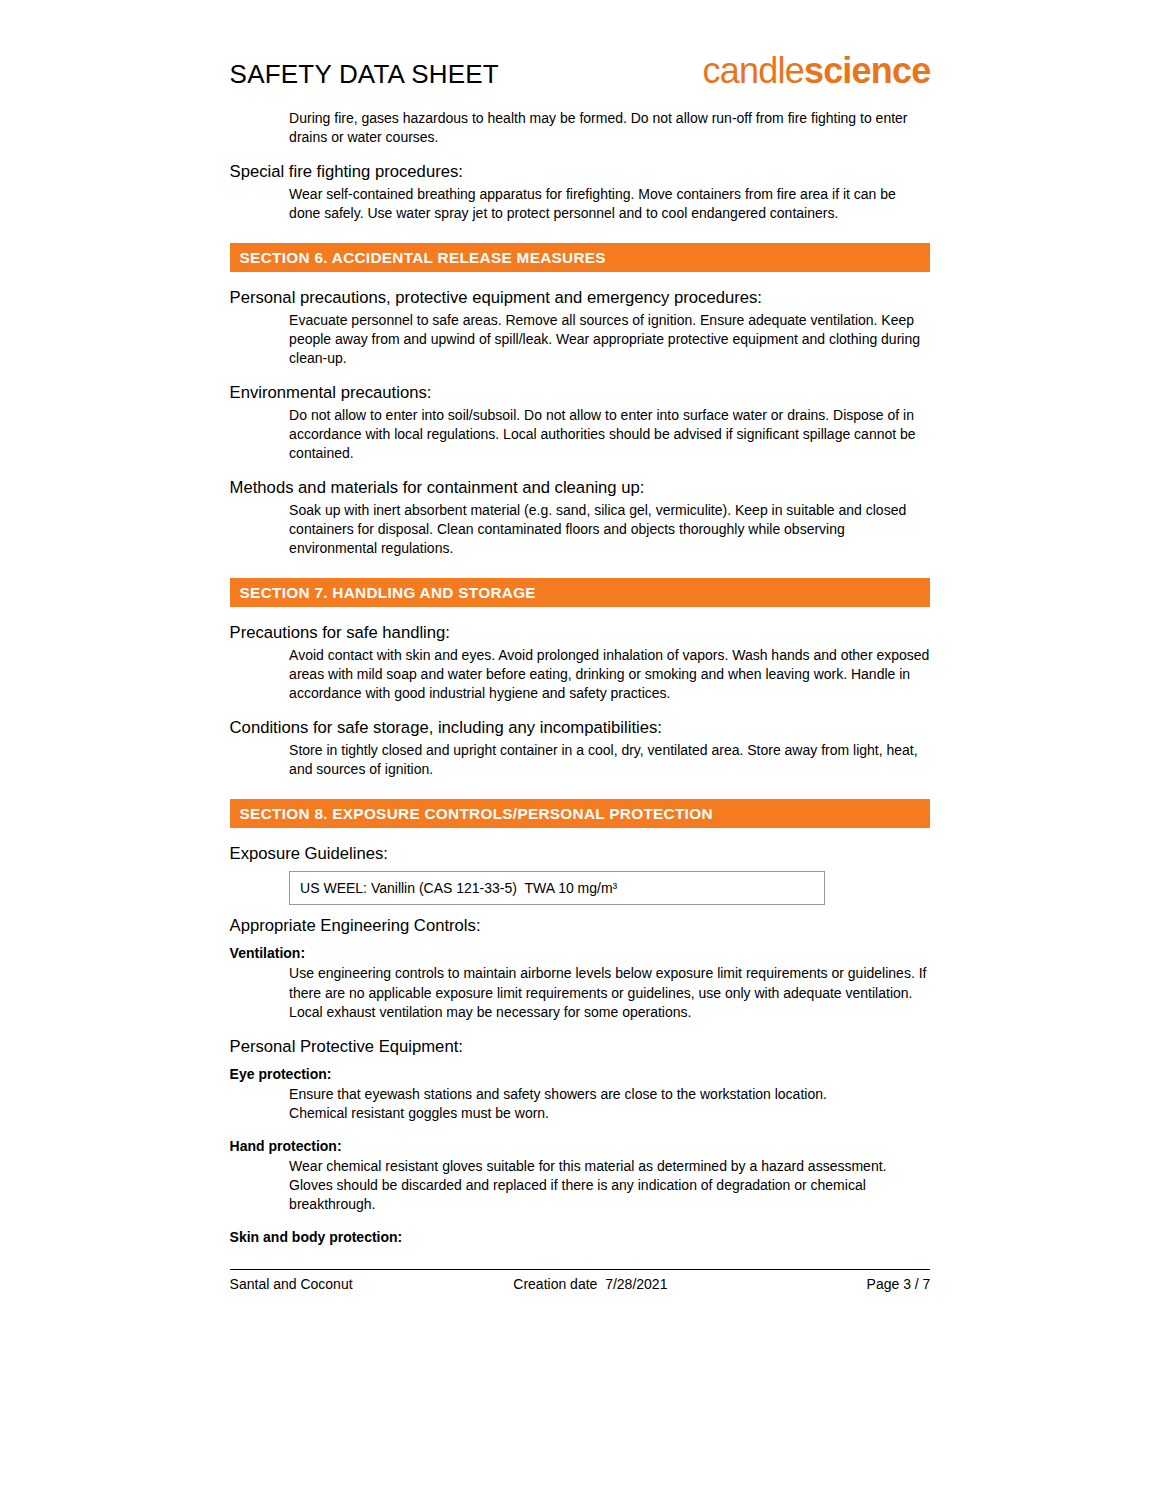SAFETY DATA SHEET
candle science
During fire, gases hazardous to health may be formed. Do not allow run-off from fire fighting to enter drains or water courses.
Special fire fighting procedures:
Wear self-contained breathing apparatus for firefighting. Move containers from fire area if it can be done safely. Use water spray jet to protect personnel and to cool endangered containers.
SECTION 6. ACCIDENTAL RELEASE MEASURES
Personal precautions, protective equipment and emergency procedures:
Evacuate personnel to safe areas. Remove all sources of ignition. Ensure adequate ventilation. Keep people away from and upwind of spill/leak. Wear appropriate protective equipment and clothing during clean-up.
Environmental precautions:
Do not allow to enter into soil/subsoil. Do not allow to enter into surface water or drains. Dispose of in accordance with local regulations. Local authorities should be advised if significant spillage cannot be contained.
Methods and materials for containment and cleaning up:
Soak up with inert absorbent material (e.g. sand, silica gel, vermiculite). Keep in suitable and closed containers for disposal. Clean contaminated floors and objects thoroughly while observing environmental regulations.
SECTION 7. HANDLING AND STORAGE
Precautions for safe handling:
Avoid contact with skin and eyes. Avoid prolonged inhalation of vapors. Wash hands and other exposed areas with mild soap and water before eating, drinking or smoking and when leaving work. Handle in accordance with good industrial hygiene and safety practices.
Conditions for safe storage, including any incompatibilities:
Store in tightly closed and upright container in a cool, dry, ventilated area. Store away from light, heat, and sources of ignition.
SECTION 8. EXPOSURE CONTROLS/PERSONAL PROTECTION
Exposure Guidelines:
US WEEL: Vanillin (CAS 121-33-5) TWA 10 mg/m³
Appropriate Engineering Controls:
Ventilation:
Use engineering controls to maintain airborne levels below exposure limit requirements or guidelines. If there are no applicable exposure limit requirements or guidelines, use only with adequate ventilation. Local exhaust ventilation may be necessary for some operations.
Personal Protective Equipment:
Eye protection:
Ensure that eyewash stations and safety showers are close to the workstation location.
Chemical resistant goggles must be worn.
Hand protection:
Wear chemical resistant gloves suitable for this material as determined by a hazard assessment. Gloves should be discarded and replaced if there is any indication of degradation or chemical breakthrough.
Skin and body protection:
Santal and Coconut
Creation date 7/28/2021
Page 3 / 7